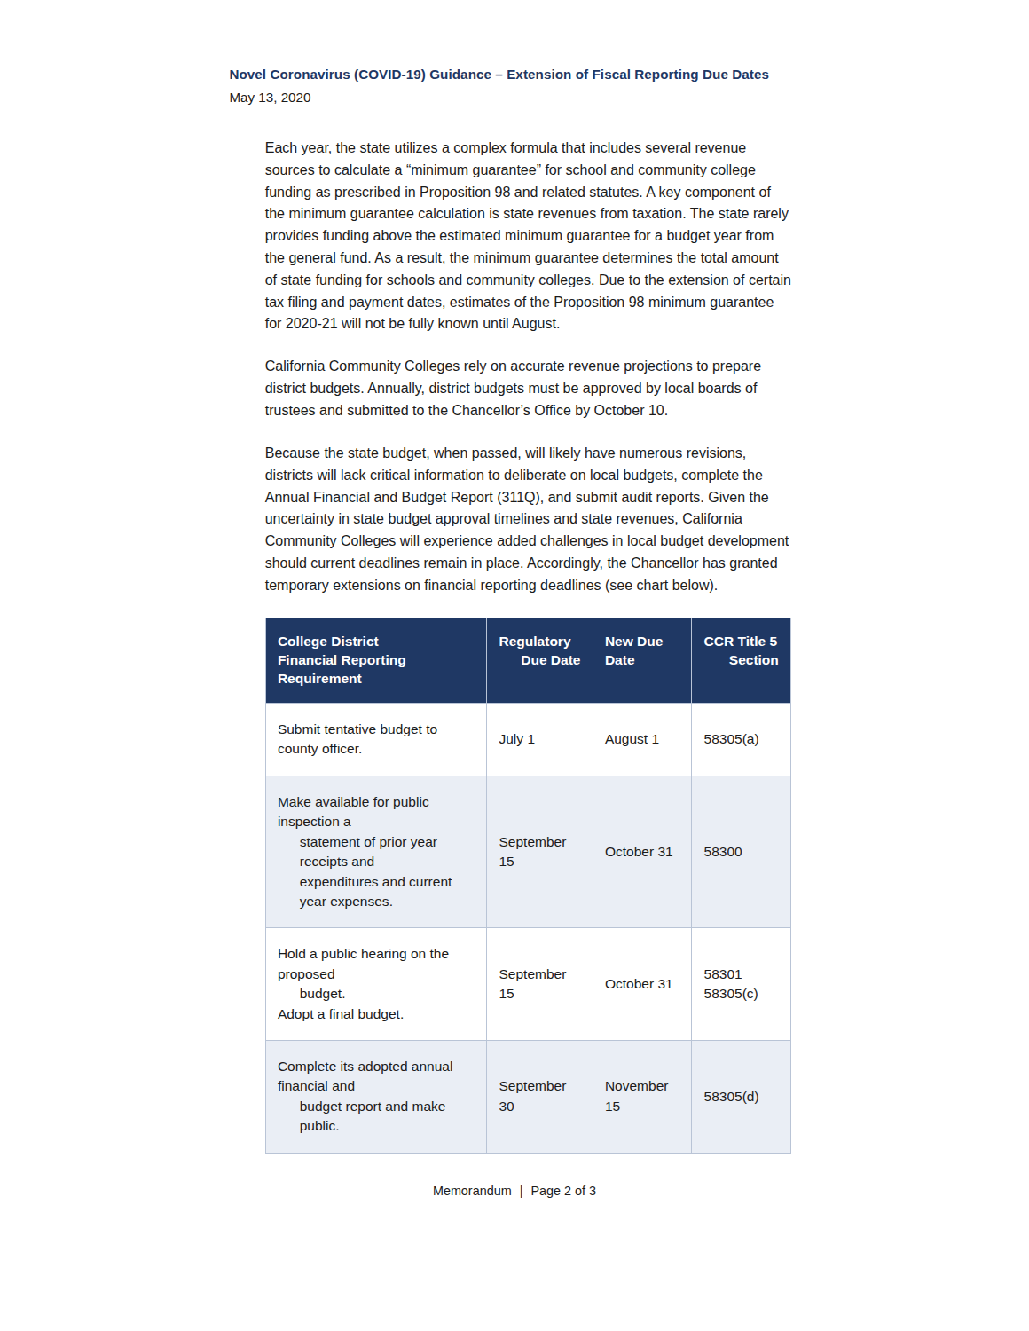Novel Coronavirus (COVID-19) Guidance – Extension of Fiscal Reporting Due Dates
May 13, 2020
Each year, the state utilizes a complex formula that includes several revenue sources to calculate a “minimum guarantee” for school and community college funding as prescribed in Proposition 98 and related statutes. A key component of the minimum guarantee calculation is state revenues from taxation. The state rarely provides funding above the estimated minimum guarantee for a budget year from the general fund. As a result, the minimum guarantee determines the total amount of state funding for schools and community colleges. Due to the extension of certain tax filing and payment dates, estimates of the Proposition 98 minimum guarantee for 2020-21 will not be fully known until August.
California Community Colleges rely on accurate revenue projections to prepare district budgets. Annually, district budgets must be approved by local boards of trustees and submitted to the Chancellor’s Office by October 10.
Because the state budget, when passed, will likely have numerous revisions, districts will lack critical information to deliberate on local budgets, complete the Annual Financial and Budget Report (311Q), and submit audit reports. Given the uncertainty in state budget approval timelines and state revenues, California Community Colleges will experience added challenges in local budget development should current deadlines remain in place. Accordingly, the Chancellor has granted temporary extensions on financial reporting deadlines (see chart below).
| College District Financial Reporting Requirement | Regulatory Due Date | New Due Date | CCR Title 5 Section |
| --- | --- | --- | --- |
| Submit tentative budget to county officer. | July 1 | August 1 | 58305(a) |
| Make available for public inspection a statement of prior year receipts and expenditures and current year expenses. | September 15 | October 31 | 58300 |
| Hold a public hearing on the proposed budget. Adopt a final budget. | September 15 | October 31 | 58301 58305(c) |
| Complete its adopted annual financial and budget report and make public. | September 30 | November 15 | 58305(d) |
Memorandum | Page 2 of 3